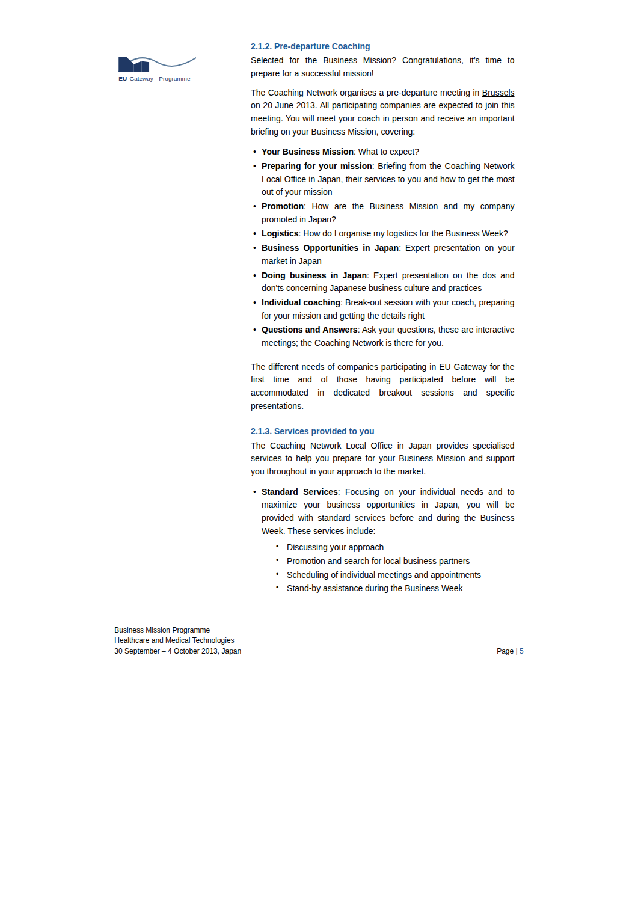EU Gateway Programme
2.1.2. Pre-departure Coaching
Selected for the Business Mission? Congratulations, it's time to prepare for a successful mission!
The Coaching Network organises a pre-departure meeting in Brussels on 20 June 2013. All participating companies are expected to join this meeting. You will meet your coach in person and receive an important briefing on your Business Mission, covering:
Your Business Mission: What to expect?
Preparing for your mission: Briefing from the Coaching Network Local Office in Japan, their services to you and how to get the most out of your mission
Promotion: How are the Business Mission and my company promoted in Japan?
Logistics: How do I organise my logistics for the Business Week?
Business Opportunities in Japan: Expert presentation on your market in Japan
Doing business in Japan: Expert presentation on the dos and don'ts concerning Japanese business culture and practices
Individual coaching: Break-out session with your coach, preparing for your mission and getting the details right
Questions and Answers: Ask your questions, these are interactive meetings; the Coaching Network is there for you.
The different needs of companies participating in EU Gateway for the first time and of those having participated before will be accommodated in dedicated breakout sessions and specific presentations.
2.1.3. Services provided to you
The Coaching Network Local Office in Japan provides specialised services to help you prepare for your Business Mission and support you throughout in your approach to the market.
Standard Services: Focusing on your individual needs and to maximize your business opportunities in Japan, you will be provided with standard services before and during the Business Week. These services include:
Discussing your approach
Promotion and search for local business partners
Scheduling of individual meetings and appointments
Stand-by assistance during the Business Week
Business Mission Programme
Healthcare and Medical Technologies
30 September – 4 October 2013, Japan
Page | 5